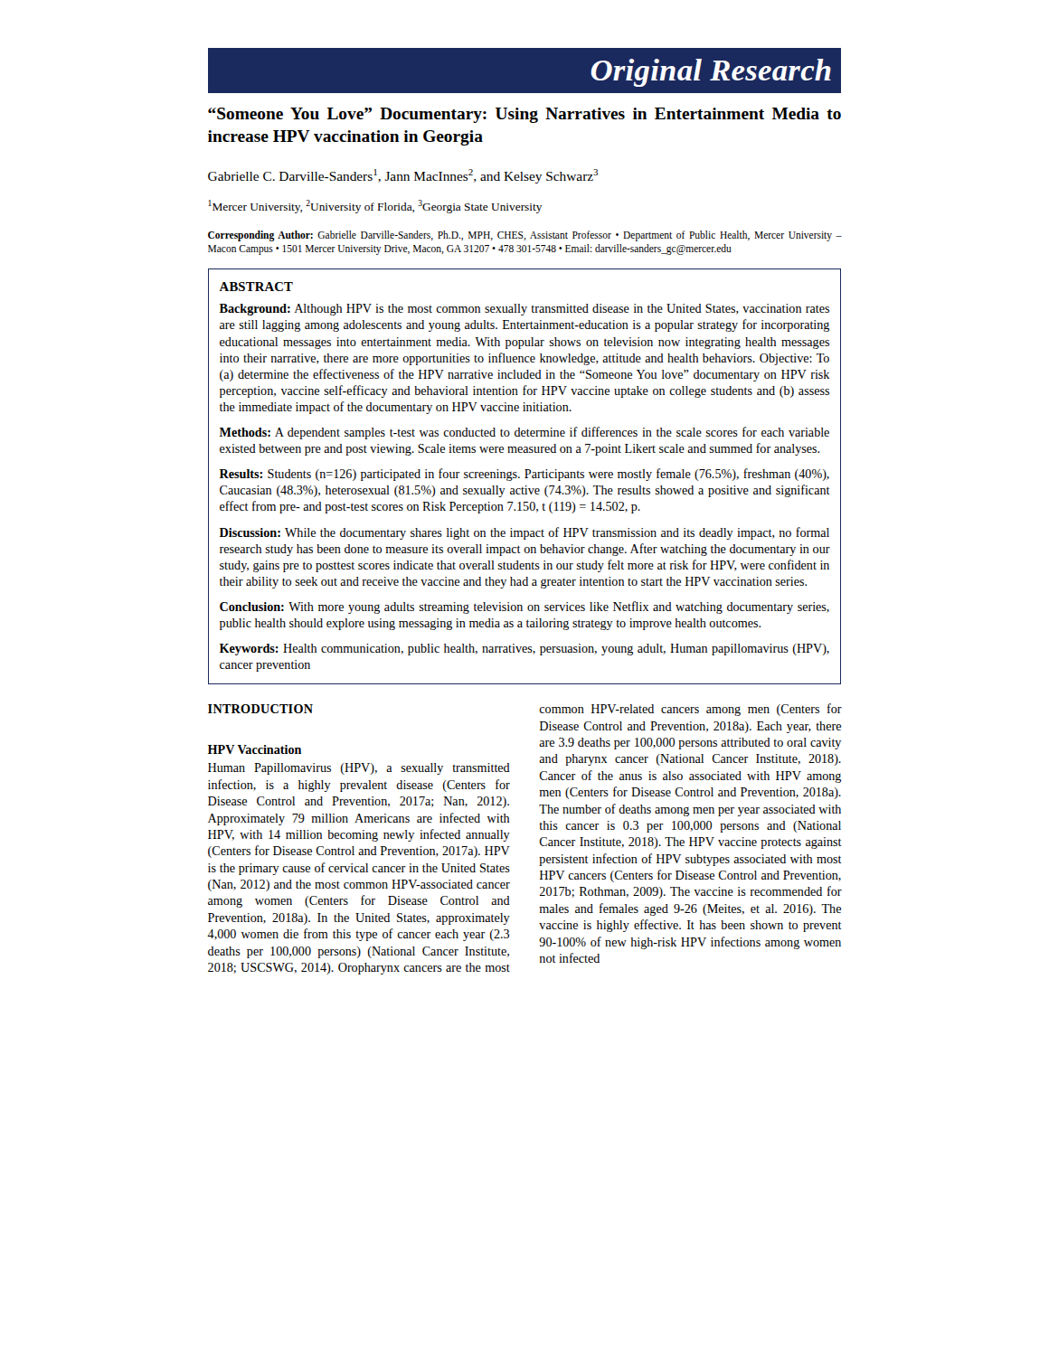Original Research
“Someone You Love” Documentary: Using Narratives in Entertainment Media to increase HPV vaccination in Georgia
Gabrielle C. Darville-Sanders1, Jann MacInnes2, and Kelsey Schwarz3
1Mercer University, 2University of Florida, 3Georgia State University
Corresponding Author: Gabrielle Darville-Sanders, Ph.D., MPH, CHES, Assistant Professor • Department of Public Health, Mercer University – Macon Campus • 1501 Mercer University Drive, Macon, GA 31207 • 478 301-5748 • Email: darville-sanders_gc@mercer.edu
ABSTRACT
Background: Although HPV is the most common sexually transmitted disease in the United States, vaccination rates are still lagging among adolescents and young adults. Entertainment-education is a popular strategy for incorporating educational messages into entertainment media. With popular shows on television now integrating health messages into their narrative, there are more opportunities to influence knowledge, attitude and health behaviors. Objective: To (a) determine the effectiveness of the HPV narrative included in the “Someone You love” documentary on HPV risk perception, vaccine self-efficacy and behavioral intention for HPV vaccine uptake on college students and (b) assess the immediate impact of the documentary on HPV vaccine initiation.
Methods: A dependent samples t-test was conducted to determine if differences in the scale scores for each variable existed between pre and post viewing. Scale items were measured on a 7-point Likert scale and summed for analyses.
Results: Students (n=126) participated in four screenings. Participants were mostly female (76.5%), freshman (40%), Caucasian (48.3%), heterosexual (81.5%) and sexually active (74.3%). The results showed a positive and significant effect from pre- and post-test scores on Risk Perception 7.150, t (119) = 14.502, p.
Discussion: While the documentary shares light on the impact of HPV transmission and its deadly impact, no formal research study has been done to measure its overall impact on behavior change. After watching the documentary in our study, gains pre to posttest scores indicate that overall students in our study felt more at risk for HPV, were confident in their ability to seek out and receive the vaccine and they had a greater intention to start the HPV vaccination series.
Conclusion: With more young adults streaming television on services like Netflix and watching documentary series, public health should explore using messaging in media as a tailoring strategy to improve health outcomes.
Keywords: Health communication, public health, narratives, persuasion, young adult, Human papillomavirus (HPV), cancer prevention
INTRODUCTION
HPV Vaccination
Human Papillomavirus (HPV), a sexually transmitted infection, is a highly prevalent disease (Centers for Disease Control and Prevention, 2017a; Nan, 2012). Approximately 79 million Americans are infected with HPV, with 14 million becoming newly infected annually (Centers for Disease Control and Prevention, 2017a). HPV is the primary cause of cervical cancer in the United States (Nan, 2012) and the most common HPV-associated cancer among women (Centers for Disease Control and Prevention, 2018a). In the United States, approximately 4,000 women die from this type of cancer each year (2.3 deaths per 100,000 persons) (National Cancer Institute, 2018; USCSWG, 2014). Oropharynx cancers are the most common HPV-related cancers among men (Centers for Disease Control and Prevention, 2018a). Each year, there are 3.9 deaths per 100,000 persons attributed to oral cavity and pharynx cancer (National Cancer Institute, 2018). Cancer of the anus is also associated with HPV among men (Centers for Disease Control and Prevention, 2018a). The number of deaths among men per year associated with this cancer is 0.3 per 100,000 persons and (National Cancer Institute, 2018). The HPV vaccine protects against persistent infection of HPV subtypes associated with most HPV cancers (Centers for Disease Control and Prevention, 2017b; Rothman, 2009). The vaccine is recommended for males and females aged 9-26 (Meites, et al. 2016). The vaccine is highly effective. It has been shown to prevent 90-100% of new high-risk HPV infections among women not infected